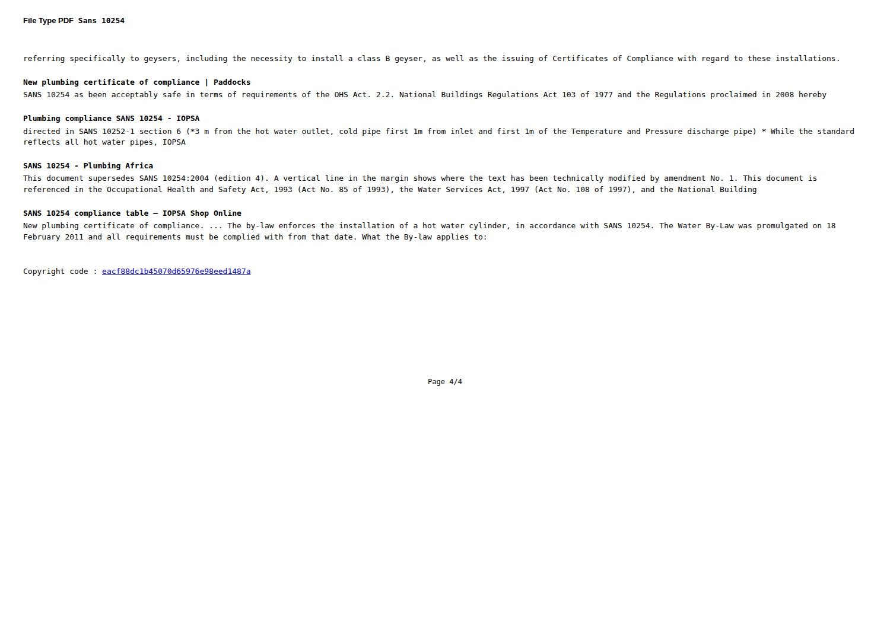File Type PDF Sans 10254
referring specifically to geysers, including the necessity to install a class B geyser, as well as the issuing of Certificates of Compliance with regard to these installations.
New plumbing certificate of compliance | Paddocks
SANS 10254 as been acceptably safe in terms of requirements of the OHS Act. 2.2. National Buildings Regulations Act 103 of 1977 and the Regulations proclaimed in 2008 hereby
Plumbing compliance SANS 10254 - IOPSA
directed in SANS 10252-1 section 6 (*3 m from the hot water outlet, cold pipe first 1m from inlet and first 1m of the Temperature and Pressure discharge pipe) * While the standard reflects all hot water pipes, IOPSA
SANS 10254 - Plumbing Africa
This document supersedes SANS 10254:2004 (edition 4). A vertical line in the margin shows where the text has been technically modified by amendment No. 1. This document is referenced in the Occupational Health and Safety Act, 1993 (Act No. 85 of 1993), the Water Services Act, 1997 (Act No. 108 of 1997), and the National Building
SANS 10254 compliance table – IOPSA Shop Online
New plumbing certificate of compliance. ... The by-law enforces the installation of a hot water cylinder, in accordance with SANS 10254. The Water By-Law was promulgated on 18 February 2011 and all requirements must be complied with from that date. What the By-law applies to:
Copyright code : eacf88dc1b45070d65976e98eed1487a
Page 4/4